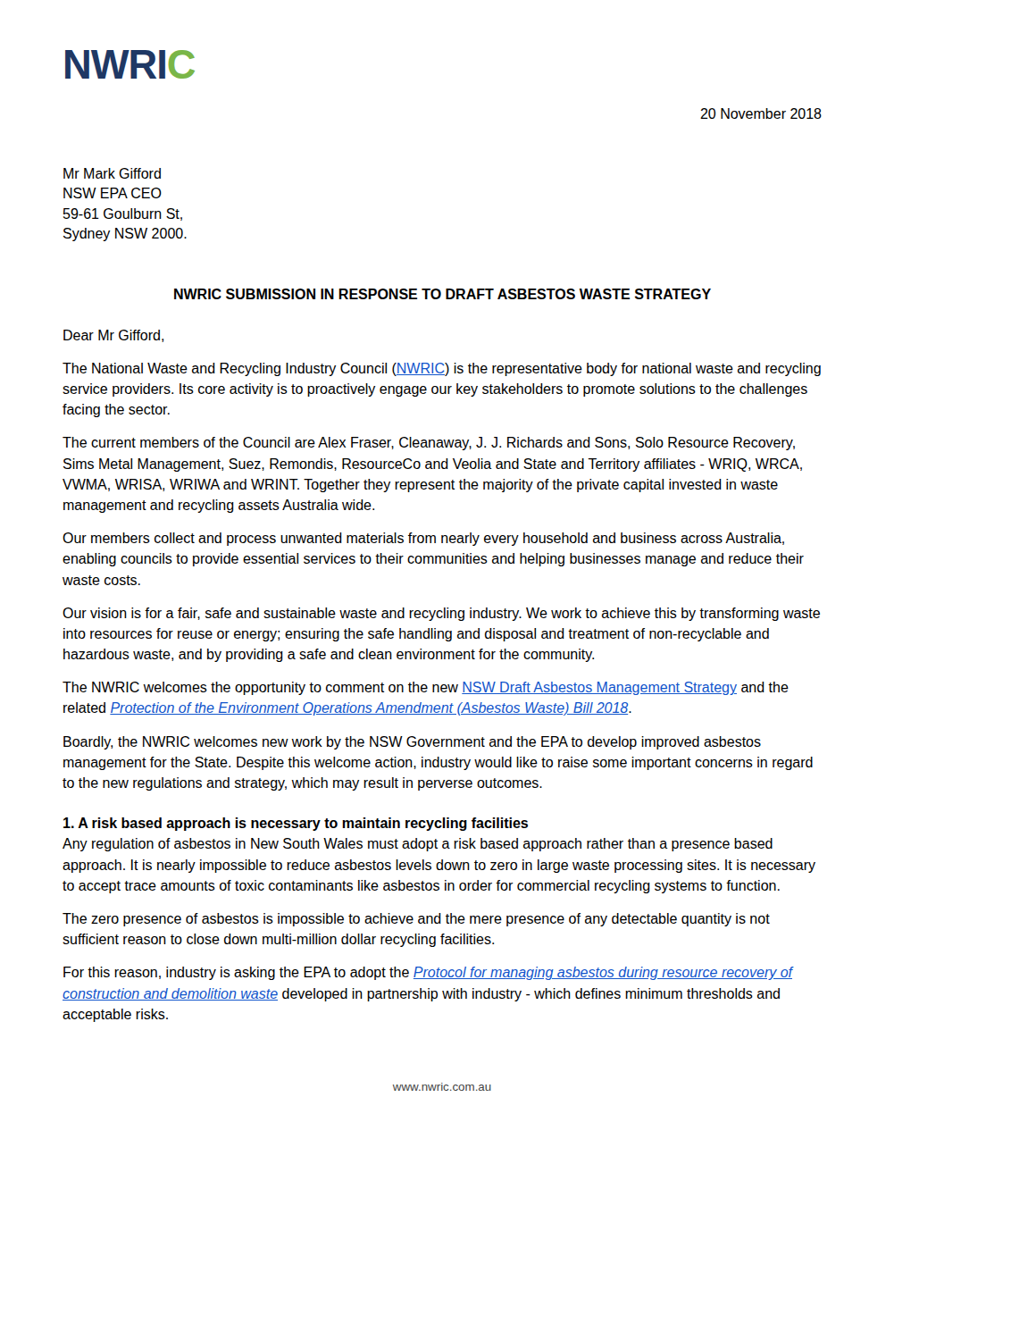NWRIC
20 November 2018
Mr Mark Gifford
NSW EPA CEO
59-61 Goulburn St,
Sydney NSW 2000.
NWRIC submission in response to draft asbestos waste strategy
Dear Mr Gifford,
The National Waste and Recycling Industry Council (NWRIC) is the representative body for national waste and recycling service providers. Its core activity is to proactively engage our key stakeholders to promote solutions to the challenges facing the sector.
The current members of the Council are Alex Fraser, Cleanaway, J. J. Richards and Sons, Solo Resource Recovery, Sims Metal Management, Suez, Remondis, ResourceCo and Veolia and State and Territory affiliates - WRIQ, WRCA, VWMA, WRISA, WRIWA and WRINT. Together they represent the majority of the private capital invested in waste management and recycling assets Australia wide.
Our members collect and process unwanted materials from nearly every household and business across Australia, enabling councils to provide essential services to their communities and helping businesses manage and reduce their waste costs.
Our vision is for a fair, safe and sustainable waste and recycling industry. We work to achieve this by transforming waste into resources for reuse or energy; ensuring the safe handling and disposal and treatment of non-recyclable and hazardous waste, and by providing a safe and clean environment for the community.
The NWRIC welcomes the opportunity to comment on the new NSW Draft Asbestos Management Strategy and the related Protection of the Environment Operations Amendment (Asbestos Waste) Bill 2018.
Boardly, the NWRIC welcomes new work by the NSW Government and the EPA to develop improved asbestos management for the State. Despite this welcome action, industry would like to raise some important concerns in regard to the new regulations and strategy, which may result in perverse outcomes.
1. A risk based approach is necessary to maintain recycling facilities
Any regulation of asbestos in New South Wales must adopt a risk based approach rather than a presence based approach. It is nearly impossible to reduce asbestos levels down to zero in large waste processing sites. It is necessary to accept trace amounts of toxic contaminants like asbestos in order for commercial recycling systems to function.
The zero presence of asbestos is impossible to achieve and the mere presence of any detectable quantity is not sufficient reason to close down multi-million dollar recycling facilities.
For this reason, industry is asking the EPA to adopt the Protocol for managing asbestos during resource recovery of construction and demolition waste developed in partnership with industry - which defines minimum thresholds and acceptable risks.
www.nwric.com.au